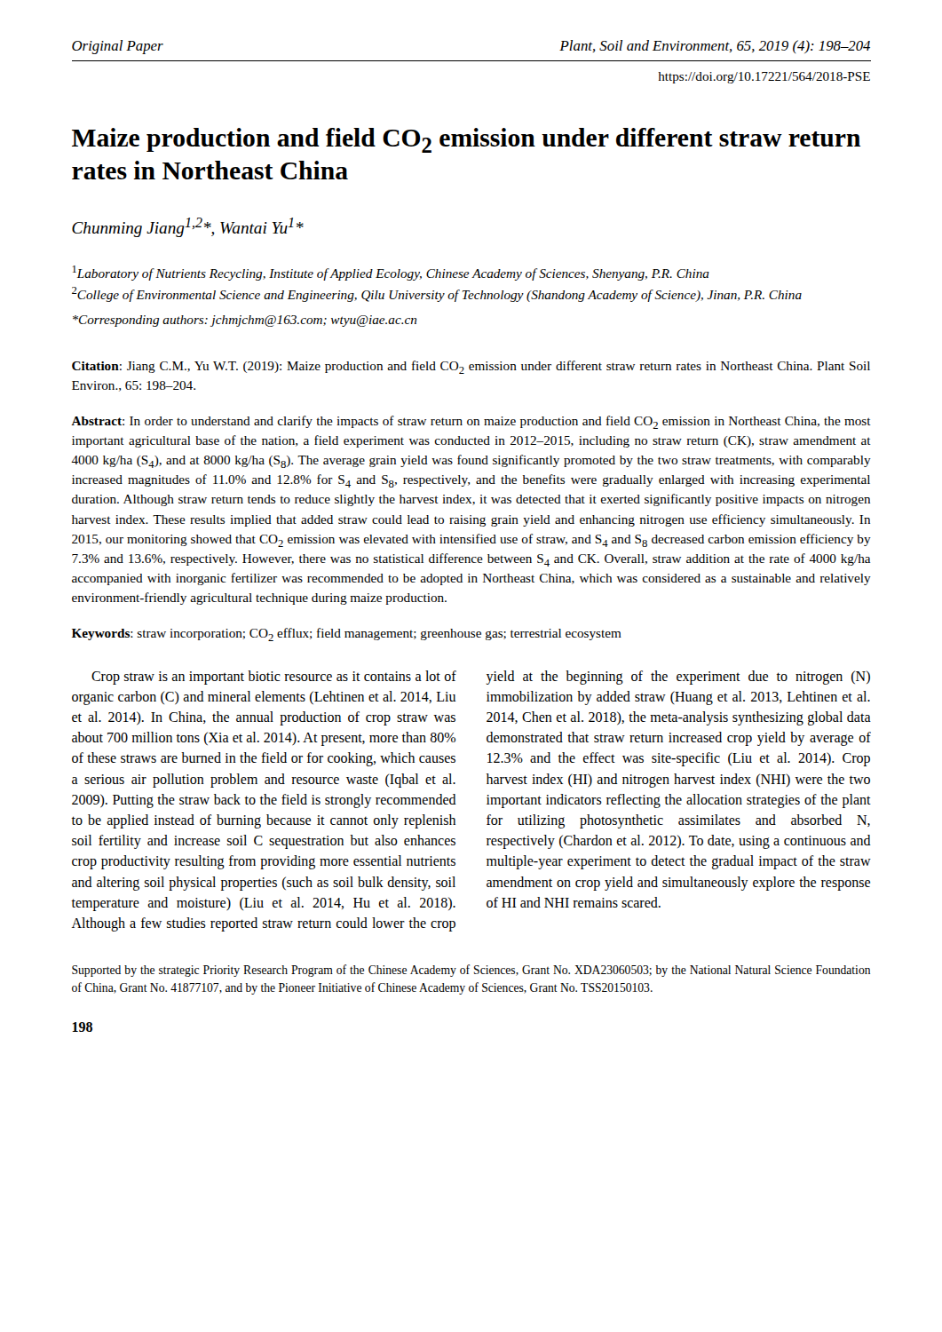Original Paper Plant, Soil and Environment, 65, 2019 (4): 198–204
https://doi.org/10.17221/564/2018-PSE
Maize production and field CO2 emission under different straw return rates in Northeast China
Chunming Jiang1,2*, Wantai Yu1*
1Laboratory of Nutrients Recycling, Institute of Applied Ecology, Chinese Academy of Sciences, Shenyang, P.R. China
2College of Environmental Science and Engineering, Qilu University of Technology (Shandong Academy of Science), Jinan, P.R. China
*Corresponding authors: jchmjchm@163.com; wtyu@iae.ac.cn
Citation: Jiang C.M., Yu W.T. (2019): Maize production and field CO2 emission under different straw return rates in Northeast China. Plant Soil Environ., 65: 198–204.
Abstract: In order to understand and clarify the impacts of straw return on maize production and field CO2 emission in Northeast China, the most important agricultural base of the nation, a field experiment was conducted in 2012–2015, including no straw return (CK), straw amendment at 4000 kg/ha (S4), and at 8000 kg/ha (S8). The average grain yield was found significantly promoted by the two straw treatments, with comparably increased magnitudes of 11.0% and 12.8% for S4 and S8, respectively, and the benefits were gradually enlarged with increasing experimental duration. Although straw return tends to reduce slightly the harvest index, it was detected that it exerted significantly positive impacts on nitrogen harvest index. These results implied that added straw could lead to raising grain yield and enhancing nitrogen use efficiency simultaneously. In 2015, our monitoring showed that CO2 emission was elevated with intensified use of straw, and S4 and S8 decreased carbon emission efficiency by 7.3% and 13.6%, respectively. However, there was no statistical difference between S4 and CK. Overall, straw addition at the rate of 4000 kg/ha accompanied with inorganic fertilizer was recommended to be adopted in Northeast China, which was considered as a sustainable and relatively environment-friendly agricultural technique during maize production.
Keywords: straw incorporation; CO2 efflux; field management; greenhouse gas; terrestrial ecosystem
Crop straw is an important biotic resource as it contains a lot of organic carbon (C) and mineral elements (Lehtinen et al. 2014, Liu et al. 2014). In China, the annual production of crop straw was about 700 million tons (Xia et al. 2014). At present, more than 80% of these straws are burned in the field or for cooking, which causes a serious air pollution problem and resource waste (Iqbal et al. 2009). Putting the straw back to the field is strongly recommended to be applied instead of burning because it cannot only replenish soil fertility and increase soil C sequestration but also enhances crop productivity resulting from providing more essential nutrients and altering soil physical properties (such as soil bulk density, soil temperature and moisture) (Liu et al. 2014, Hu et al. 2018). Although a few studies reported straw return could lower the crop yield at the beginning of the experiment due to nitrogen (N) immobilization by added straw (Huang et al. 2013, Lehtinen et al. 2014, Chen et al. 2018), the meta-analysis synthesizing global data demonstrated that straw return increased crop yield by average of 12.3% and the effect was site-specific (Liu et al. 2014). Crop harvest index (HI) and nitrogen harvest index (NHI) were the two important indicators reflecting the allocation strategies of the plant for utilizing photosynthetic assimilates and absorbed N, respectively (Chardon et al. 2012). To date, using a continuous and multiple-year experiment to detect the gradual impact of the straw amendment on crop yield and simultaneously explore the response of HI and NHI remains scared.
Supported by the strategic Priority Research Program of the Chinese Academy of Sciences, Grant No. XDA23060503; by the National Natural Science Foundation of China, Grant No. 41877107, and by the Pioneer Initiative of Chinese Academy of Sciences, Grant No. TSS20150103.
198